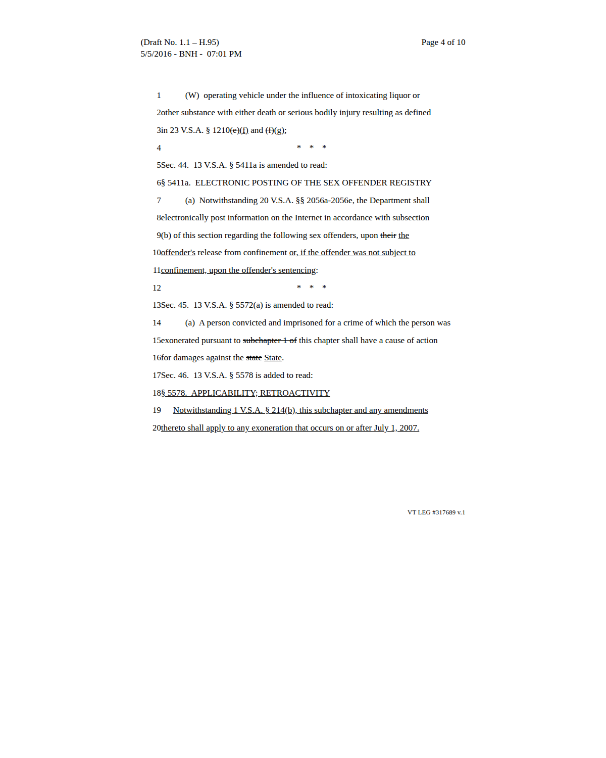(Draft No. 1.1 – H.95)
5/5/2016 - BNH - 07:01 PM
Page 4 of 10
| 1 | (W) operating vehicle under the influence of intoxicating liquor or |
| 2 | other substance with either death or serious bodily injury resulting as defined |
| 3 | in 23 V.S.A. § 1210 (e) (f) and (f) (g) ; |
| 4 | * * * |
| 5 | Sec. 44. 13 V.S.A. § 5411a is amended to read: |
| 6 | § 5411a. ELECTRONIC POSTING OF THE SEX OFFENDER REGISTRY |
| 7 | (a) Notwithstanding 20 V.S.A. §§ 2056a-2056e, the Department shall |
| 8 | electronically post information on the Internet in accordance with subsection |
| 9 | (b) of this section regarding the following sex offenders, upon their the |
| 10 | offender's release from confinement or, if the offender was not subject to |
| 11 | confinement, upon the offender's sentencing : |
| 12 | * * * |
| 13 | Sec. 45. 13 V.S.A. § 5572(a) is amended to read: |
| 14 | (a) A person convicted and imprisoned for a crime of which the person was |
| 15 | exonerated pursuant to subchapter 1 of this chapter shall have a cause of action |
| 16 | for damages against the state State . |
| 17 | Sec. 46. 13 V.S.A. § 5578 is added to read: |
| 18 | § 5578. APPLICABILITY; RETROACTIVITY |
| 19 | Notwithstanding 1 V.S.A. § 214(b), this subchapter and any amendments |
| 20 | thereto shall apply to any exoneration that occurs on or after July 1, 2007. |
VT LEG #317689 v.1